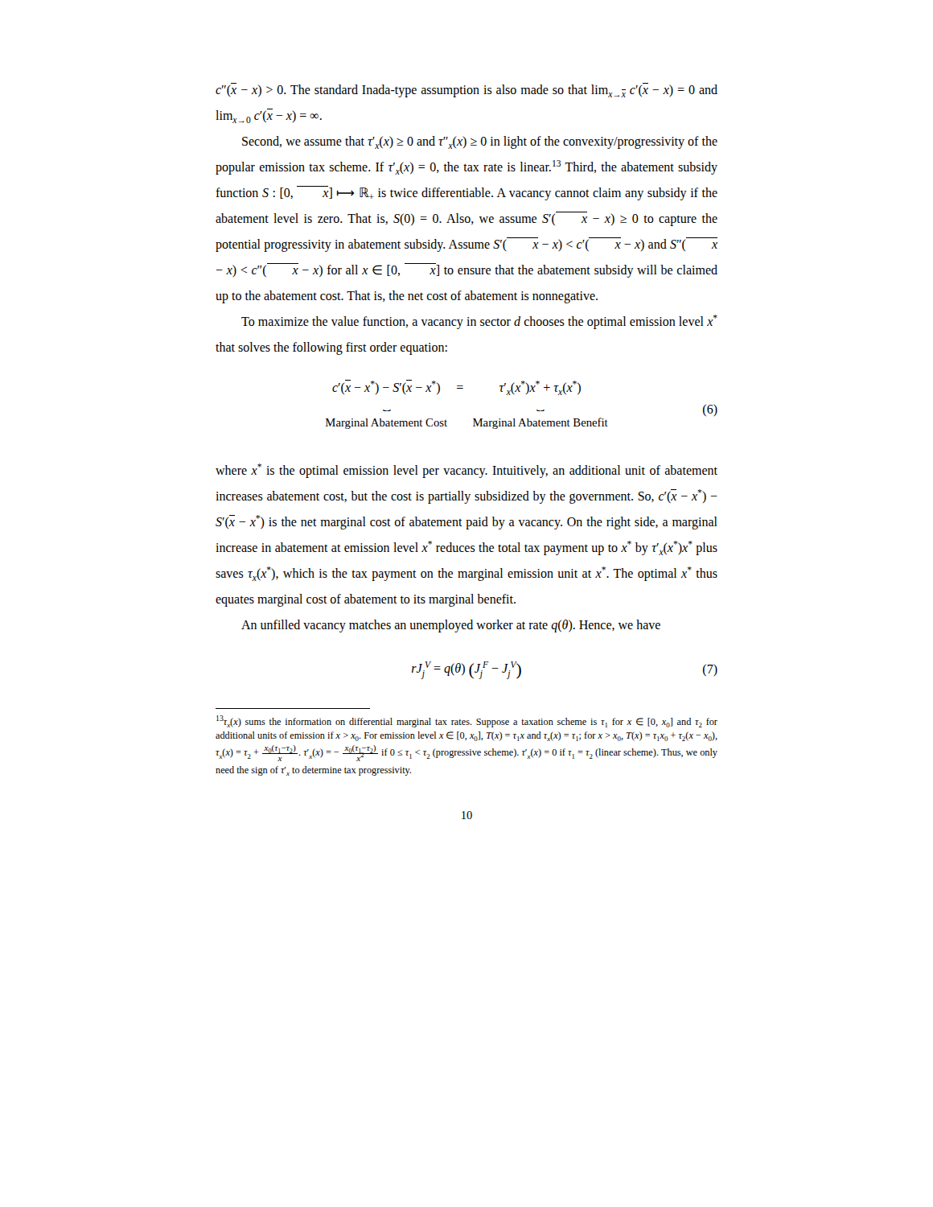c″(x − x) > 0. The standard Inada-type assumption is also made so that limx→x c′(x − x) = 0 and limx→0 c′(x − x) = ∞.
Second, we assume that τ′x(x) ≥ 0 and τ″x(x) ≥ 0 in light of the convexity/progressivity of the popular emission tax scheme. If τ′x(x) = 0, the tax rate is linear.13 Third, the abatement subsidy function S : [0, x] ⟼ ℝ+ is twice differentiable. A vacancy cannot claim any subsidy if the abatement level is zero. That is, S(0) = 0. Also, we assume S′(x − x) ≥ 0 to capture the potential progressivity in abatement subsidy. Assume S′(x − x) < c′(x − x) and S″(x − x) < c″(x − x) for all x ∈ [0, x] to ensure that the abatement subsidy will be claimed up to the abatement cost. That is, the net cost of abatement is nonnegative.
To maximize the value function, a vacancy in sector d chooses the optimal emission level x* that solves the following first order equation:
c′(x − x*) − S′(x − x*) ⏟ Marginal Abatement Cost
=
τ′x(x*)x* + τx(x*) ⏟ Marginal Abatement Benefit
(6)
where x* is the optimal emission level per vacancy. Intuitively, an additional unit of abatement increases abatement cost, but the cost is partially subsidized by the government. So, c′(x − x*) − S′(x − x*) is the net marginal cost of abatement paid by a vacancy. On the right side, a marginal increase in abatement at emission level x* reduces the total tax payment up to x* by τ′x(x*)x* plus saves τx(x*), which is the tax payment on the marginal emission unit at x*. The optimal x* thus equates marginal cost of abatement to its marginal benefit.
An unfilled vacancy matches an unemployed worker at rate q(θ). Hence, we have
rJjV = q(θ) (JjF − JjV) (7)
13τx(x) sums the information on differential marginal tax rates. Suppose a taxation scheme is τ1 for x ∈ [0, x0] and τ2 for additional units of emission if x > x0. For emission level x ∈ [0, x0], T(x) = τ1x and τx(x) = τ1; for x > x0, T(x) = τ1x0 + τ2(x − x0), τx(x) = τ2 + x0(τ1−τ2) x. τ′x(x) = − x0(τ1−τ2) x2 if 0 ≤ τ1 < τ2 (progressive scheme). τ′x(x) = 0 if τ1 = τ2 (linear scheme). Thus, we only need the sign of τ′x to determine tax progressivity.
10